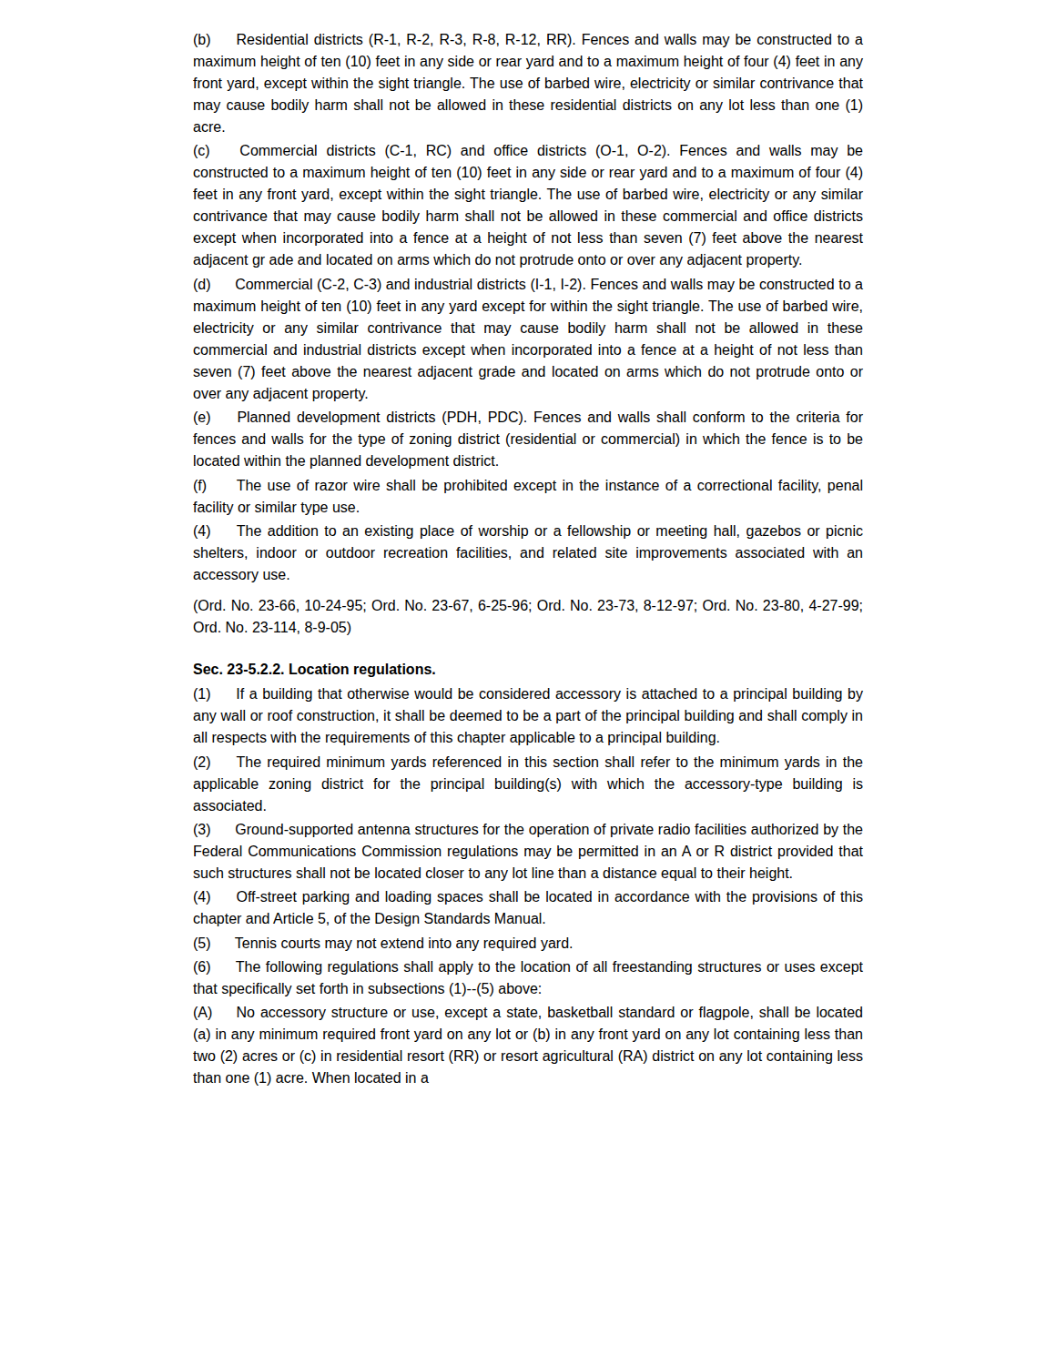(b) Residential districts (R-1, R-2, R-3, R-8, R-12, RR). Fences and walls may be constructed to a maximum height of ten (10) feet in any side or rear yard and to a maximum height of four (4) feet in any front yard, except within the sight triangle. The use of barbed wire, electricity or similar contrivance that may cause bodily harm shall not be allowed in these residential districts on any lot less than one (1) acre.
(c) Commercial districts (C-1, RC) and office districts (O-1, O-2). Fences and walls may be constructed to a maximum height of ten (10) feet in any side or rear yard and to a maximum of four (4) feet in any front yard, except within the sight triangle. The use of barbed wire, electricity or any similar contrivance that may cause bodily harm shall not be allowed in these commercial and office districts except when incorporated into a fence at a height of not less than seven (7) feet above the nearest adjacent gr ade and located on arms which do not protrude onto or over any adjacent property.
(d) Commercial (C-2, C-3) and industrial districts (I-1, I-2). Fences and walls may be constructed to a maximum height of ten (10) feet in any yard except for within the sight triangle. The use of barbed wire, electricity or any similar contrivance that may cause bodily harm shall not be allowed in these commercial and industrial districts except when incorporated into a fence at a height of not less than seven (7) feet above the nearest adjacent grade and located on arms which do not protrude onto or over any adjacent property.
(e) Planned development districts (PDH, PDC). Fences and walls shall conform to the criteria for fences and walls for the type of zoning district (residential or commercial) in which the fence is to be located within the planned development district.
(f) The use of razor wire shall be prohibited except in the instance of a correctional facility, penal facility or similar type use.
(4) The addition to an existing place of worship or a fellowship or meeting hall, gazebos or picnic shelters, indoor or outdoor recreation facilities, and related site improvements associated with an accessory use.
(Ord. No. 23-66, 10-24-95; Ord. No. 23-67, 6-25-96; Ord. No. 23-73, 8-12-97; Ord. No. 23-80, 4-27-99; Ord. No. 23-114, 8-9-05)
Sec. 23-5.2.2. Location regulations.
(1) If a building that otherwise would be considered accessory is attached to a principal building by any wall or roof construction, it shall be deemed to be a part of the principal building and shall comply in all respects with the requirements of this chapter applicable to a principal building.
(2) The required minimum yards referenced in this section shall refer to the minimum yards in the applicable zoning district for the principal building(s) with which the accessory-type building is associated.
(3) Ground-supported antenna structures for the operation of private radio facilities authorized by the Federal Communications Commission regulations may be permitted in an A or R district provided that such structures shall not be located closer to any lot line than a distance equal to their height.
(4) Off-street parking and loading spaces shall be located in accordance with the provisions of this chapter and Article 5, of the Design Standards Manual.
(5) Tennis courts may not extend into any required yard.
(6) The following regulations shall apply to the location of all freestanding structures or uses except that specifically set forth in subsections (1)--(5) above:
(A) No accessory structure or use, except a state, basketball standard or flagpole, shall be located (a) in any minimum required front yard on any lot or (b) in any front yard on any lot containing less than two (2) acres or (c) in residential resort (RR) or resort agricultural (RA) district on any lot containing less than one (1) acre. When located in a